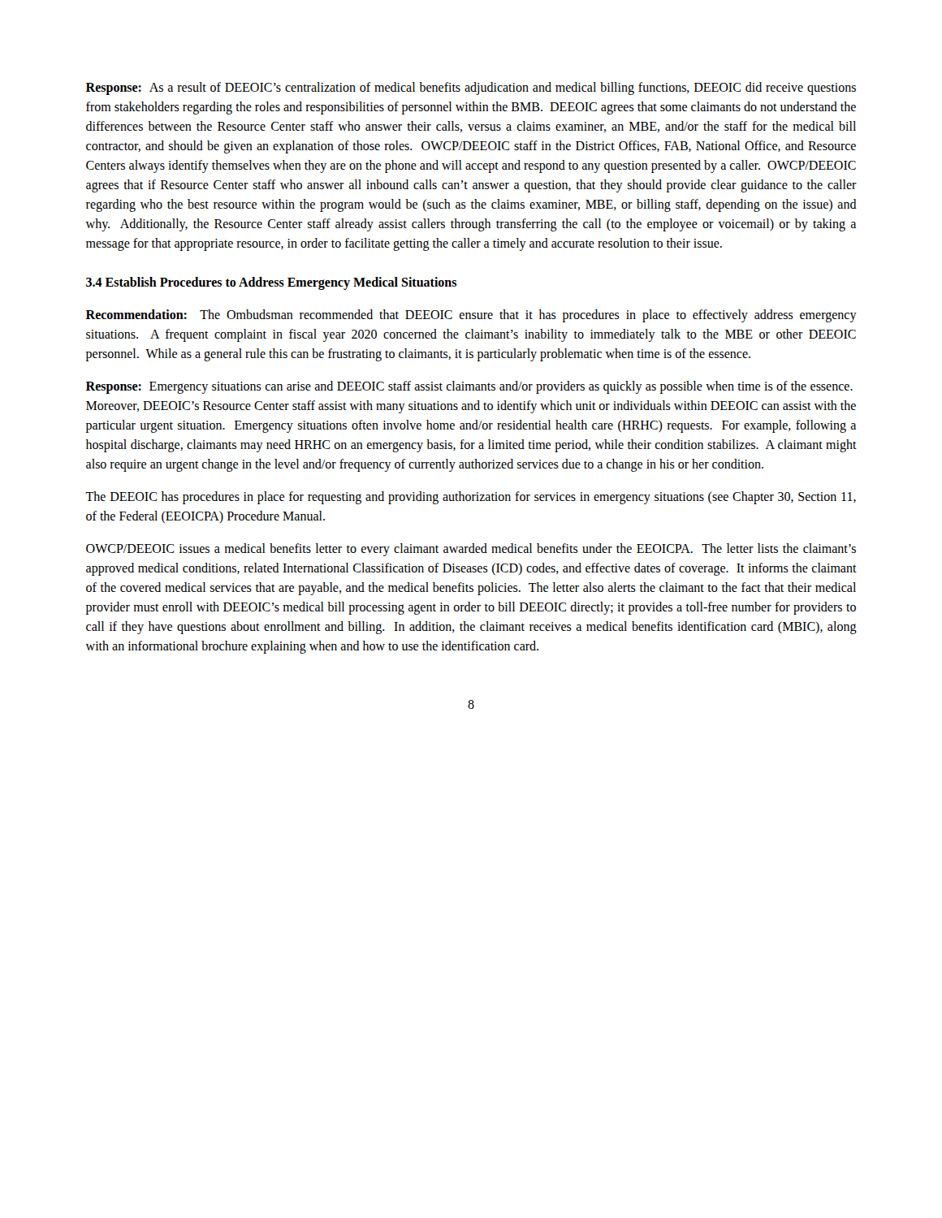Response: As a result of DEEOIC’s centralization of medical benefits adjudication and medical billing functions, DEEOIC did receive questions from stakeholders regarding the roles and responsibilities of personnel within the BMB. DEEOIC agrees that some claimants do not understand the differences between the Resource Center staff who answer their calls, versus a claims examiner, an MBE, and/or the staff for the medical bill contractor, and should be given an explanation of those roles. OWCP/DEEOIC staff in the District Offices, FAB, National Office, and Resource Centers always identify themselves when they are on the phone and will accept and respond to any question presented by a caller. OWCP/DEEOIC agrees that if Resource Center staff who answer all inbound calls can’t answer a question, that they should provide clear guidance to the caller regarding who the best resource within the program would be (such as the claims examiner, MBE, or billing staff, depending on the issue) and why. Additionally, the Resource Center staff already assist callers through transferring the call (to the employee or voicemail) or by taking a message for that appropriate resource, in order to facilitate getting the caller a timely and accurate resolution to their issue.
3.4 Establish Procedures to Address Emergency Medical Situations
Recommendation: The Ombudsman recommended that DEEOIC ensure that it has procedures in place to effectively address emergency situations. A frequent complaint in fiscal year 2020 concerned the claimant’s inability to immediately talk to the MBE or other DEEOIC personnel. While as a general rule this can be frustrating to claimants, it is particularly problematic when time is of the essence.
Response: Emergency situations can arise and DEEOIC staff assist claimants and/or providers as quickly as possible when time is of the essence. Moreover, DEEOIC’s Resource Center staff assist with many situations and to identify which unit or individuals within DEEOIC can assist with the particular urgent situation. Emergency situations often involve home and/or residential health care (HRHC) requests. For example, following a hospital discharge, claimants may need HRHC on an emergency basis, for a limited time period, while their condition stabilizes. A claimant might also require an urgent change in the level and/or frequency of currently authorized services due to a change in his or her condition.
The DEEOIC has procedures in place for requesting and providing authorization for services in emergency situations (see Chapter 30, Section 11, of the Federal (EEOICPA) Procedure Manual.
OWCP/DEEOIC issues a medical benefits letter to every claimant awarded medical benefits under the EEOICPA. The letter lists the claimant’s approved medical conditions, related International Classification of Diseases (ICD) codes, and effective dates of coverage. It informs the claimant of the covered medical services that are payable, and the medical benefits policies. The letter also alerts the claimant to the fact that their medical provider must enroll with DEEOIC’s medical bill processing agent in order to bill DEEOIC directly; it provides a toll-free number for providers to call if they have questions about enrollment and billing. In addition, the claimant receives a medical benefits identification card (MBIC), along with an informational brochure explaining when and how to use the identification card.
8